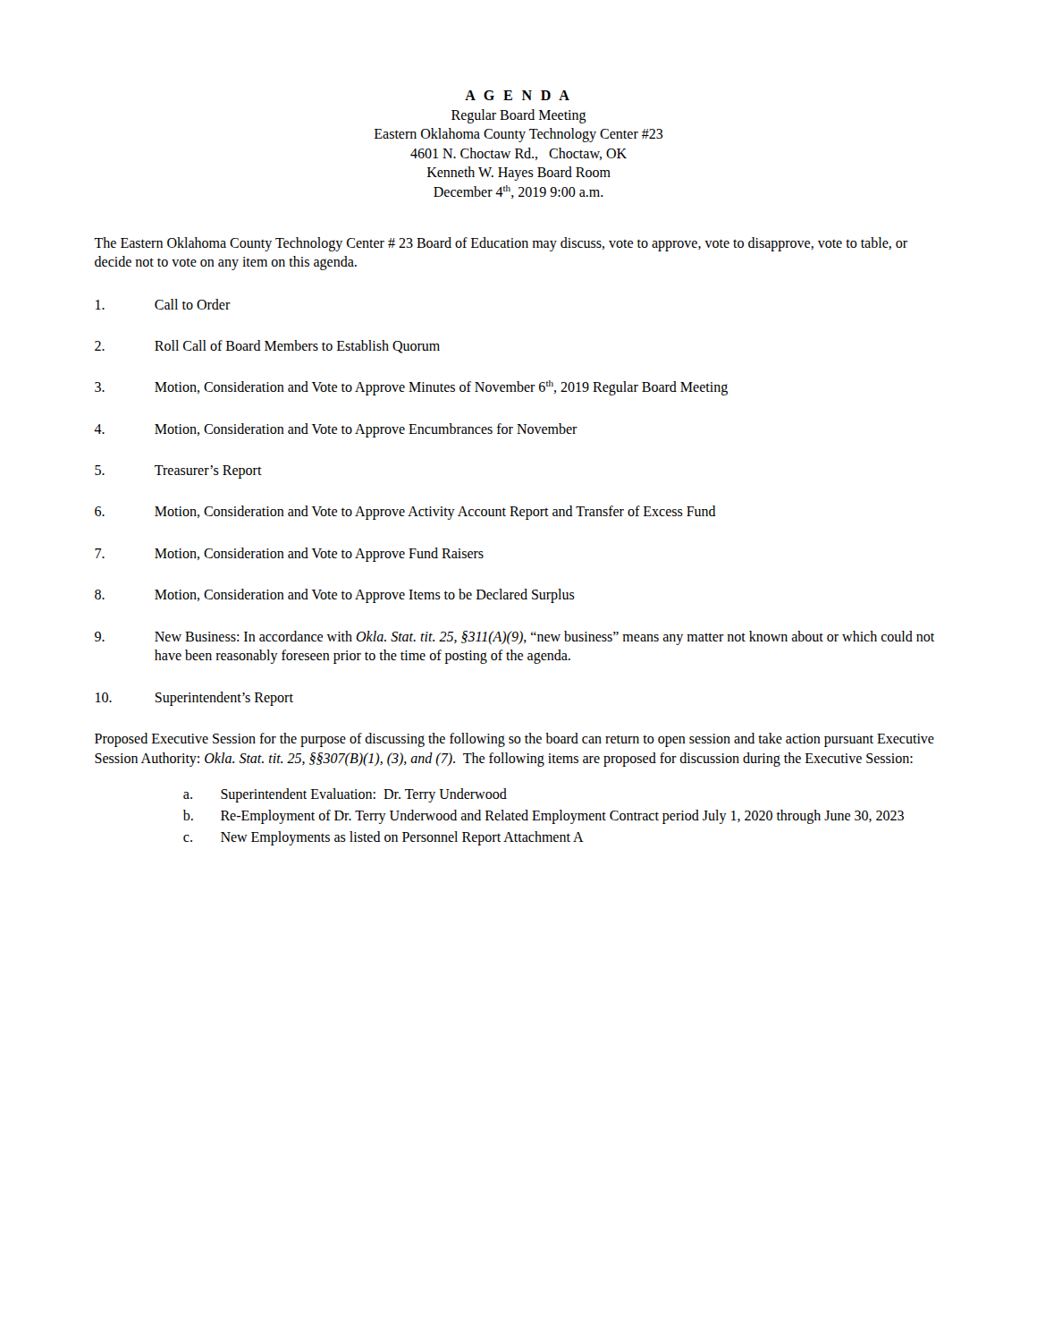A G E N D A
Regular Board Meeting
Eastern Oklahoma County Technology Center #23
4601 N. Choctaw Rd., Choctaw, OK
Kenneth W. Hayes Board Room
December 4th, 2019 9:00 a.m.
The Eastern Oklahoma County Technology Center # 23 Board of Education may discuss, vote to approve, vote to disapprove, vote to table, or decide not to vote on any item on this agenda.
Call to Order
Roll Call of Board Members to Establish Quorum
Motion, Consideration and Vote to Approve Minutes of November 6th, 2019 Regular Board Meeting
Motion, Consideration and Vote to Approve Encumbrances for November
Treasurer’s Report
Motion, Consideration and Vote to Approve Activity Account Report and Transfer of Excess Fund
Motion, Consideration and Vote to Approve Fund Raisers
Motion, Consideration and Vote to Approve Items to be Declared Surplus
New Business: In accordance with Okla. Stat. tit. 25, §311(A)(9), “new business” means any matter not known about or which could not have been reasonably foreseen prior to the time of posting of the agenda.
Superintendent’s Report
Proposed Executive Session for the purpose of discussing the following so the board can return to open session and take action pursuant Executive Session Authority: Okla. Stat. tit. 25, §§307(B)(1), (3), and (7). The following items are proposed for discussion during the Executive Session:
Superintendent Evaluation: Dr. Terry Underwood
Re-Employment of Dr. Terry Underwood and Related Employment Contract period July 1, 2020 through June 30, 2023
New Employments as listed on Personnel Report Attachment A